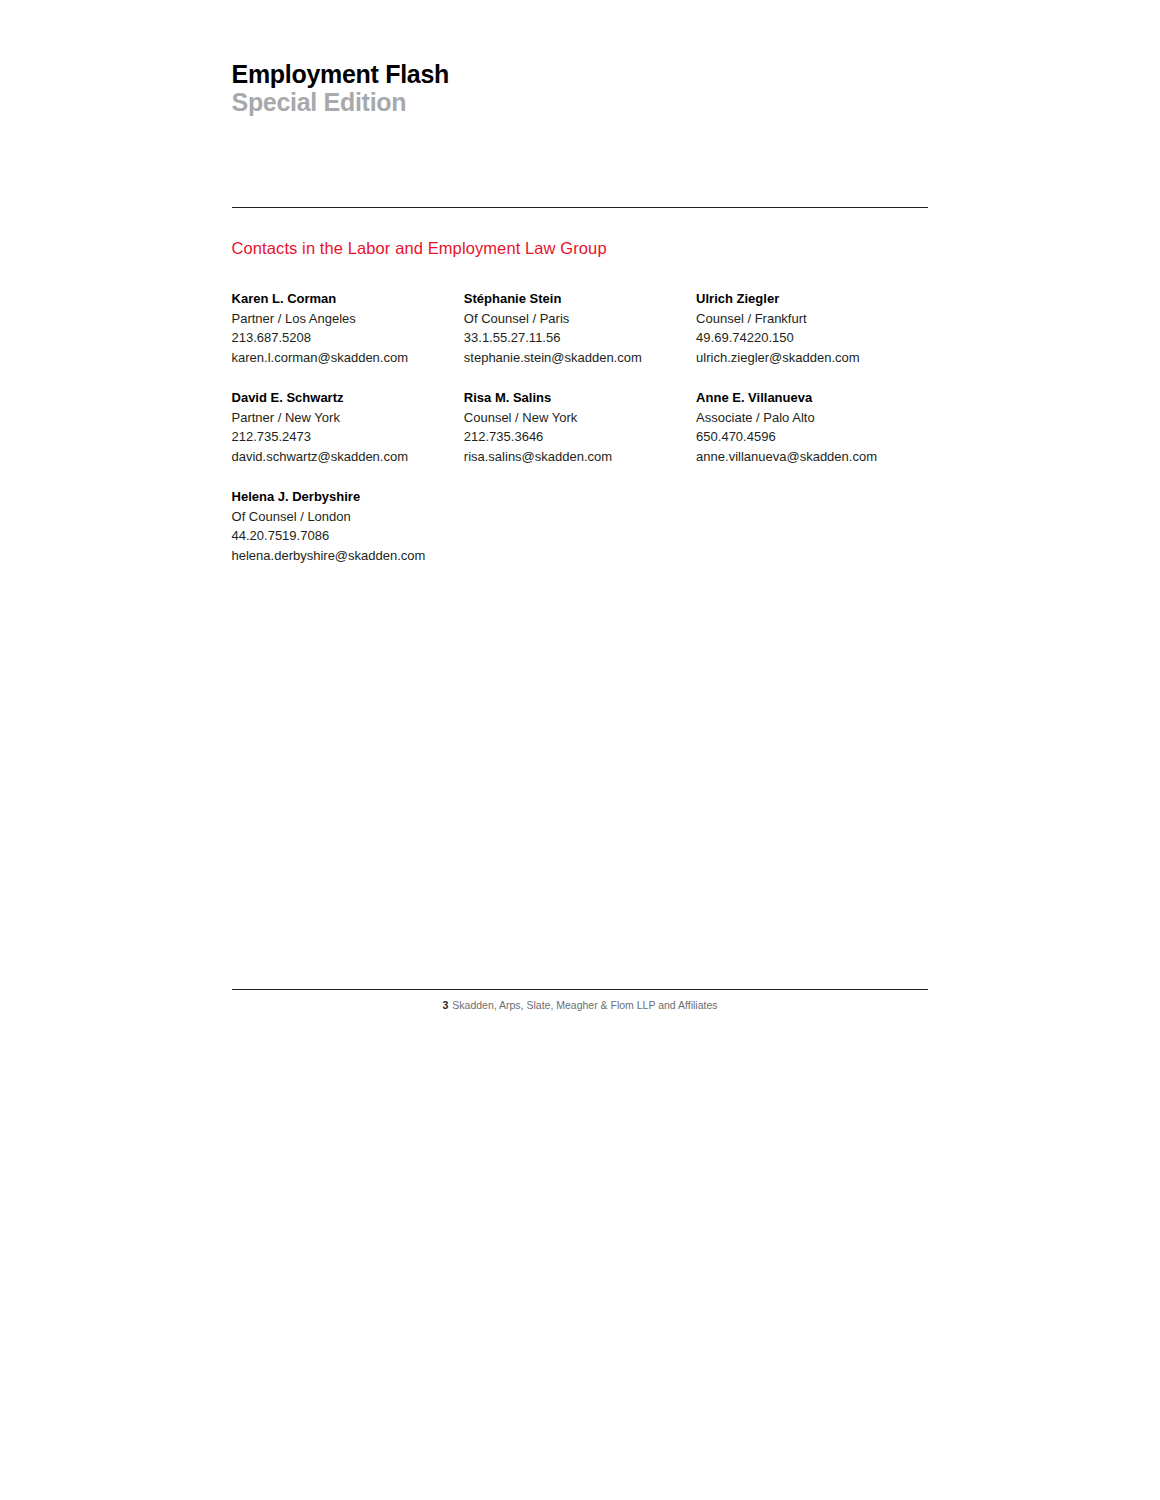Employment Flash
Special Edition
Contacts in the Labor and Employment Law Group
Karen L. Corman
Partner / Los Angeles
213.687.5208
karen.l.corman@skadden.com
David E. Schwartz
Partner / New York
212.735.2473
david.schwartz@skadden.com
Helena J. Derbyshire
Of Counsel / London
44.20.7519.7086
helena.derbyshire@skadden.com
Stéphanie Stein
Of Counsel / Paris
33.1.55.27.11.56
stephanie.stein@skadden.com
Risa M. Salins
Counsel / New York
212.735.3646
risa.salins@skadden.com
Ulrich Ziegler
Counsel / Frankfurt
49.69.74220.150
ulrich.ziegler@skadden.com
Anne E. Villanueva
Associate / Palo Alto
650.470.4596
anne.villanueva@skadden.com
3 Skadden, Arps, Slate, Meagher & Flom LLP and Affiliates